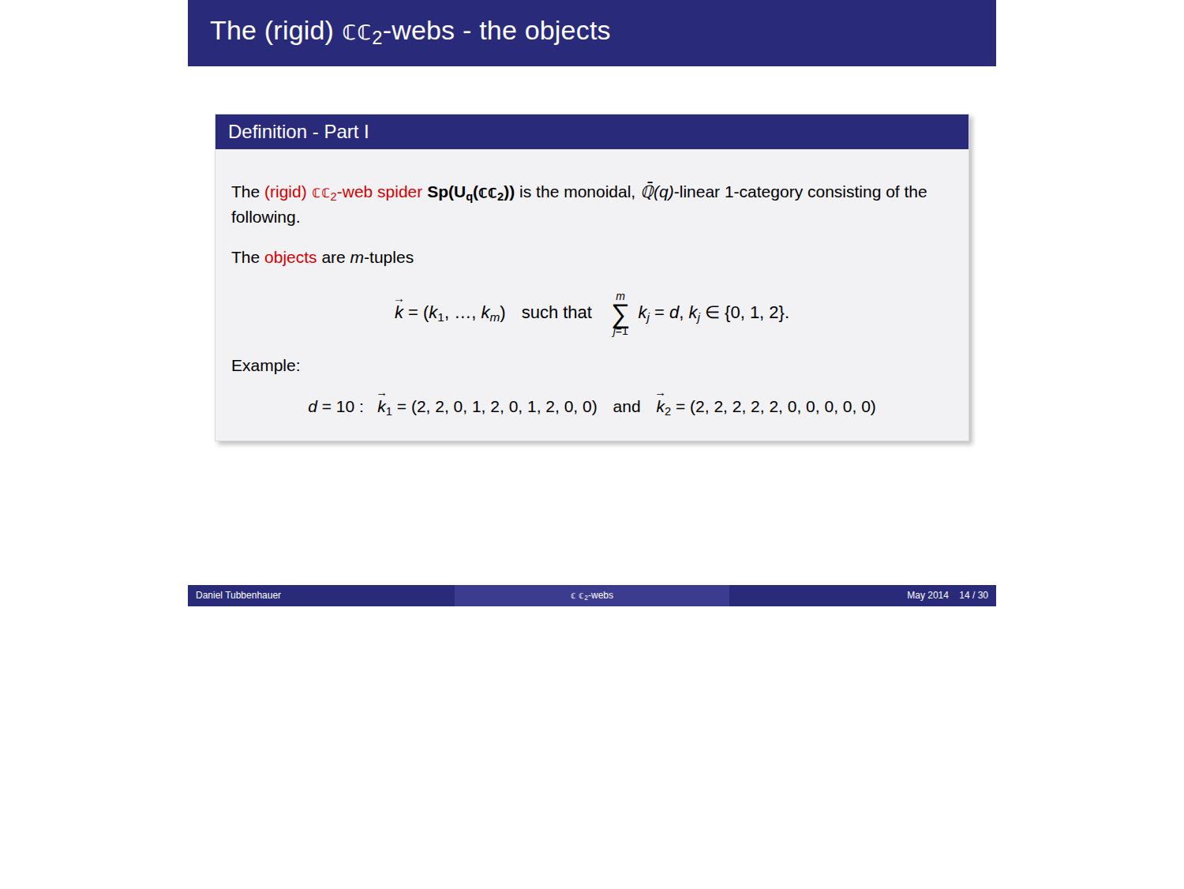The (rigid) 𝕔𝕔2-webs - the objects
Definition - Part I
The (rigid) 𝕔𝕔2-web spider Sp(Uq(𝕔𝕔2)) is the monoidal, ℚ̄(q)-linear 1-category consisting of the following.
The objects are m-tuples
k = (k1, …, km) such that m∑j=1 kj = d, kj ∈ {0, 1, 2}.
Example:
d = 10 : k1 = (2, 2, 0, 1, 2, 0, 1, 2, 0, 0) and k2 = (2, 2, 2, 2, 2, 0, 0, 0, 0, 0)
Daniel Tubbenhauer
𝕔 𝕔2-webs
May 2014 14 / 30